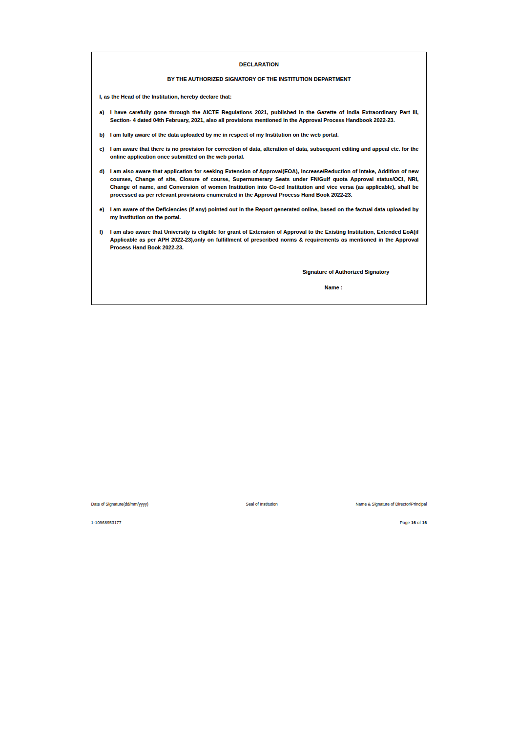DECLARATION
BY THE AUTHORIZED SIGNATORY OF THE INSTITUTION DEPARTMENT
I, as the Head of the Institution, hereby declare that:
a) I have carefully gone through the AICTE Regulations 2021, published in the Gazette of India Extraordinary Part III, Section- 4 dated 04th February, 2021, also all provisions mentioned in the Approval Process Handbook 2022-23.
b) I am fully aware of the data uploaded by me in respect of my Institution on the web portal.
c) I am aware that there is no provision for correction of data, alteration of data, subsequent editing and appeal etc. for the online application once submitted on the web portal.
d) I am also aware that application for seeking Extension of Approval(EOA), Increase/Reduction of intake, Addition of new courses, Change of site, Closure of course, Supernumerary Seats under FN/Gulf quota Approval status/OCI, NRI, Change of name, and Conversion of women Institution into Co-ed Institution and vice versa (as applicable), shall be processed as per relevant provisions enumerated in the Approval Process Hand Book 2022-23.
e) I am aware of the Deficiencies (if any) pointed out in the Report generated online, based on the factual data uploaded by my Institution on the portal.
f) I am also aware that University is eligible for grant of Extension of Approval to the Existing Institution, Extended EoA(if Applicable as per APH 2022-23),only on fulfillment of prescribed norms & requirements as mentioned in the Approval Process Hand Book 2022-23.
Signature of Authorized Signatory
Name :
Date of Signature(dd/mm/yyyy)
Seal of Institution
Name & Signature of Director/Principal
1-10968953177
Page 16 of 16